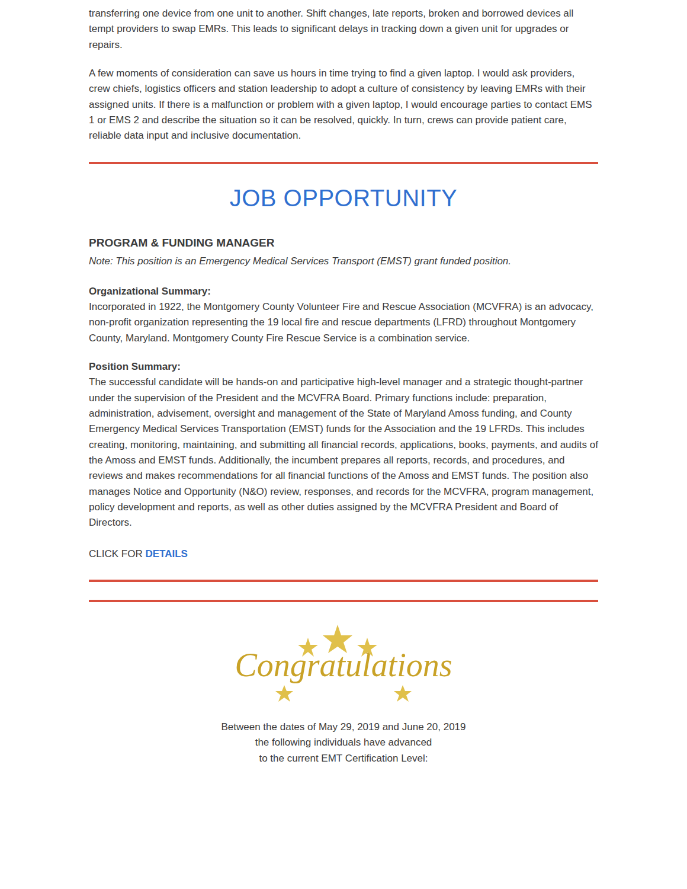transferring one device from one unit to another. Shift changes, late reports, broken and borrowed devices all tempt providers to swap EMRs. This leads to significant delays in tracking down a given unit for upgrades or repairs.
A few moments of consideration can save us hours in time trying to find a given laptop. I would ask providers, crew chiefs, logistics officers and station leadership to adopt a culture of consistency by leaving EMRs with their assigned units. If there is a malfunction or problem with a given laptop, I would encourage parties to contact EMS 1 or EMS 2 and describe the situation so it can be resolved, quickly. In turn, crews can provide patient care, reliable data input and inclusive documentation.
JOB OPPORTUNITY
PROGRAM & FUNDING MANAGER
Note: This position is an Emergency Medical Services Transport (EMST) grant funded position.
Organizational Summary:
Incorporated in 1922, the Montgomery County Volunteer Fire and Rescue Association (MCVFRA) is an advocacy, non-profit organization representing the 19 local fire and rescue departments (LFRD) throughout Montgomery County, Maryland. Montgomery County Fire Rescue Service is a combination service.
Position Summary:
The successful candidate will be hands-on and participative high-level manager and a strategic thought-partner under the supervision of the President and the MCVFRA Board. Primary functions include: preparation, administration, advisement, oversight and management of the State of Maryland Amoss funding, and County Emergency Medical Services Transportation (EMST) funds for the Association and the 19 LFRDs. This includes creating, monitoring, maintaining, and submitting all financial records, applications, books, payments, and audits of the Amoss and EMST funds. Additionally, the incumbent prepares all reports, records, and procedures, and reviews and makes recommendations for all financial functions of the Amoss and EMST funds. The position also manages Notice and Opportunity (N&O) review, responses, and records for the MCVFRA, program management, policy development and reports, as well as other duties assigned by the MCVFRA President and Board of Directors.
CLICK FOR DETAILS
Between the dates of May 29, 2019 and June 20, 2019
the following individuals have advanced
to the current EMT Certification Level: